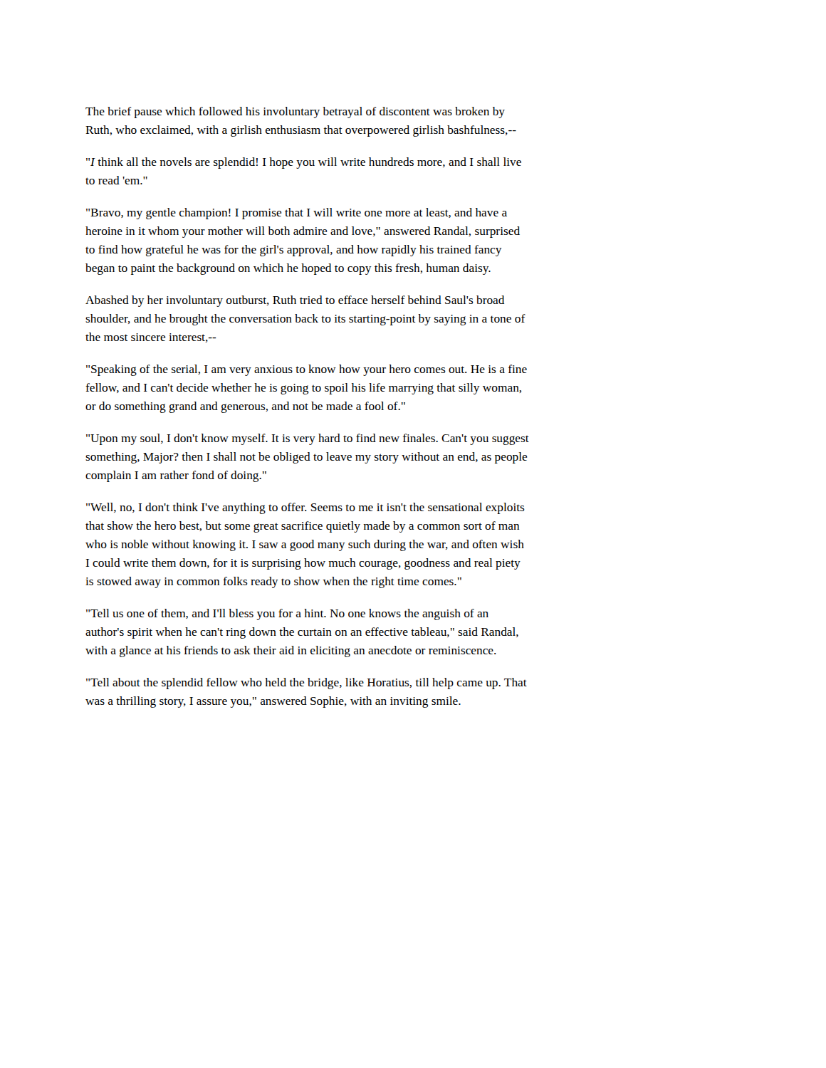The brief pause which followed his involuntary betrayal of discontent was broken by Ruth, who exclaimed, with a girlish enthusiasm that overpowered girlish bashfulness,--
"I think all the novels are splendid! I hope you will write hundreds more, and I shall live to read 'em."
"Bravo, my gentle champion! I promise that I will write one more at least, and have a heroine in it whom your mother will both admire and love," answered Randal, surprised to find how grateful he was for the girl's approval, and how rapidly his trained fancy began to paint the background on which he hoped to copy this fresh, human daisy.
Abashed by her involuntary outburst, Ruth tried to efface herself behind Saul's broad shoulder, and he brought the conversation back to its starting-point by saying in a tone of the most sincere interest,--
"Speaking of the serial, I am very anxious to know how your hero comes out. He is a fine fellow, and I can't decide whether he is going to spoil his life marrying that silly woman, or do something grand and generous, and not be made a fool of."
"Upon my soul, I don't know myself. It is very hard to find new finales. Can't you suggest something, Major? then I shall not be obliged to leave my story without an end, as people complain I am rather fond of doing."
"Well, no, I don't think I've anything to offer. Seems to me it isn't the sensational exploits that show the hero best, but some great sacrifice quietly made by a common sort of man who is noble without knowing it. I saw a good many such during the war, and often wish I could write them down, for it is surprising how much courage, goodness and real piety is stowed away in common folks ready to show when the right time comes."
"Tell us one of them, and I'll bless you for a hint. No one knows the anguish of an author's spirit when he can't ring down the curtain on an effective tableau," said Randal, with a glance at his friends to ask their aid in eliciting an anecdote or reminiscence.
"Tell about the splendid fellow who held the bridge, like Horatius, till help came up. That was a thrilling story, I assure you," answered Sophie, with an inviting smile.